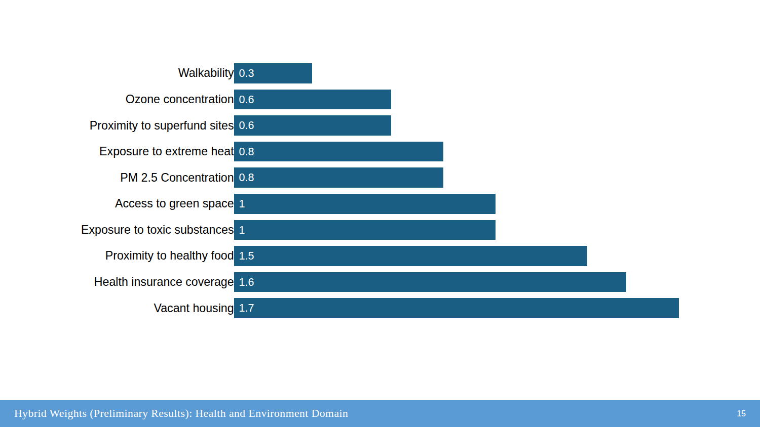| Walkability | 0.3 |
| Ozone concentration | 0.6 |
| Proximity to superfund sites | 0.6 |
| Exposure to extreme heat | 0.8 |
| PM 2.5 Concentration | 0.8 |
| Access to green space | 1 |
| Exposure to toxic substances | 1 |
| Proximity to healthy food | 1.5 |
| Health insurance coverage | 1.6 |
| Vacant housing | 1.7 |
Hybrid Weights (Preliminary Results): Health and Environment Domain 15